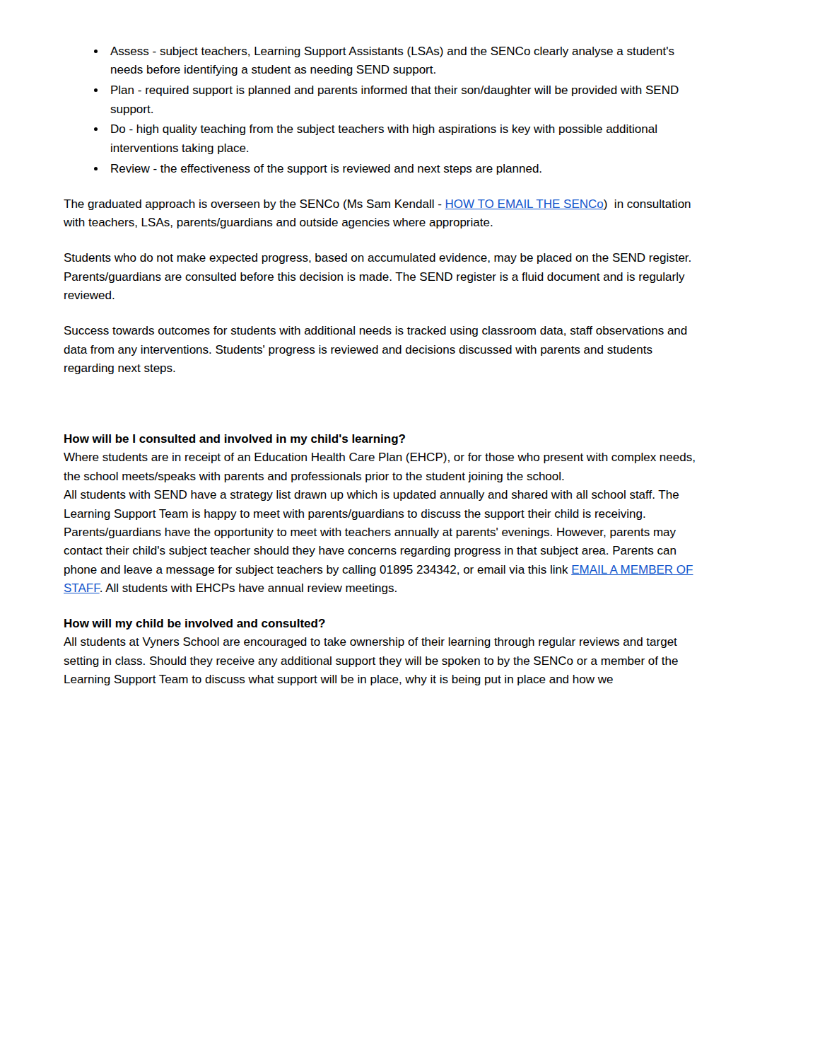Assess - subject teachers, Learning Support Assistants (LSAs) and the SENCo clearly analyse a student's needs before identifying a student as needing SEND support.
Plan - required support is planned and parents informed that their son/daughter will be provided with SEND support.
Do - high quality teaching from the subject teachers with high aspirations is key with possible additional interventions taking place.
Review - the effectiveness of the support is reviewed and next steps are planned.
The graduated approach is overseen by the SENCo (Ms Sam Kendall - HOW TO EMAIL THE SENCo) in consultation with teachers, LSAs, parents/guardians and outside agencies where appropriate.
Students who do not make expected progress, based on accumulated evidence, may be placed on the SEND register. Parents/guardians are consulted before this decision is made. The SEND register is a fluid document and is regularly reviewed.
Success towards outcomes for students with additional needs is tracked using classroom data, staff observations and data from any interventions. Students' progress is reviewed and decisions discussed with parents and students regarding next steps.
How will be I consulted and involved in my child's learning?
Where students are in receipt of an Education Health Care Plan (EHCP), or for those who present with complex needs, the school meets/speaks with parents and professionals prior to the student joining the school.
All students with SEND have a strategy list drawn up which is updated annually and shared with all school staff. The Learning Support Team is happy to meet with parents/guardians to discuss the support their child is receiving. Parents/guardians have the opportunity to meet with teachers annually at parents' evenings. However, parents may contact their child's subject teacher should they have concerns regarding progress in that subject area. Parents can phone and leave a message for subject teachers by calling 01895 234342, or email via this link EMAIL A MEMBER OF STAFF. All students with EHCPs have annual review meetings.
How will my child be involved and consulted?
All students at Vyners School are encouraged to take ownership of their learning through regular reviews and target setting in class. Should they receive any additional support they will be spoken to by the SENCo or a member of the Learning Support Team to discuss what support will be in place, why it is being put in place and how we